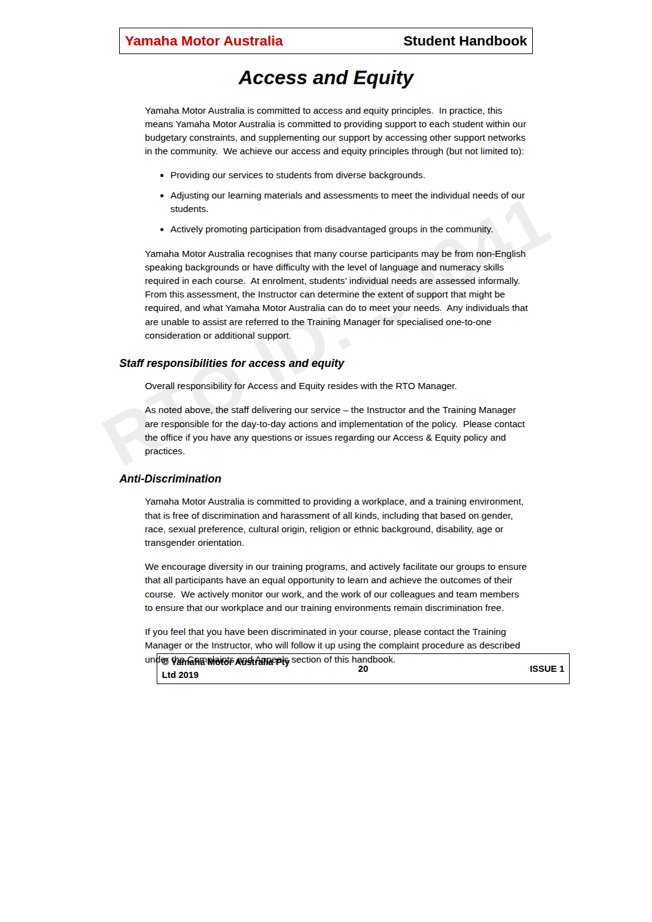RTO ID: 30041
Yamaha Motor Australia Student Handbook
Access and Equity
Yamaha Motor Australia is committed to access and equity principles. In practice, this means Yamaha Motor Australia is committed to providing support to each student within our budgetary constraints, and supplementing our support by accessing other support networks in the community. We achieve our access and equity principles through (but not limited to):
Providing our services to students from diverse backgrounds.
Adjusting our learning materials and assessments to meet the individual needs of our students.
Actively promoting participation from disadvantaged groups in the community.
Yamaha Motor Australia recognises that many course participants may be from non-English speaking backgrounds or have difficulty with the level of language and numeracy skills required in each course. At enrolment, students’ individual needs are assessed informally. From this assessment, the Instructor can determine the extent of support that might be required, and what Yamaha Motor Australia can do to meet your needs. Any individuals that are unable to assist are referred to the Training Manager for specialised one-to-one consideration or additional support.
Staff responsibilities for access and equity
Overall responsibility for Access and Equity resides with the RTO Manager.
As noted above, the staff delivering our service – the Instructor and the Training Manager are responsible for the day-to-day actions and implementation of the policy. Please contact the office if you have any questions or issues regarding our Access & Equity policy and practices.
Anti-Discrimination
Yamaha Motor Australia is committed to providing a workplace, and a training environment, that is free of discrimination and harassment of all kinds, including that based on gender, race, sexual preference, cultural origin, religion or ethnic background, disability, age or transgender orientation.
We encourage diversity in our training programs, and actively facilitate our groups to ensure that all participants have an equal opportunity to learn and achieve the outcomes of their course. We actively monitor our work, and the work of our colleagues and team members to ensure that our workplace and our training environments remain discrimination free.
If you feel that you have been discriminated in your course, please contact the Training Manager or the Instructor, who will follow it up using the complaint procedure as described under the Complaints and Appeals section of this handbook.
© Yamaha Motor Australia Pty Ltd 2019 20 ISSUE 1